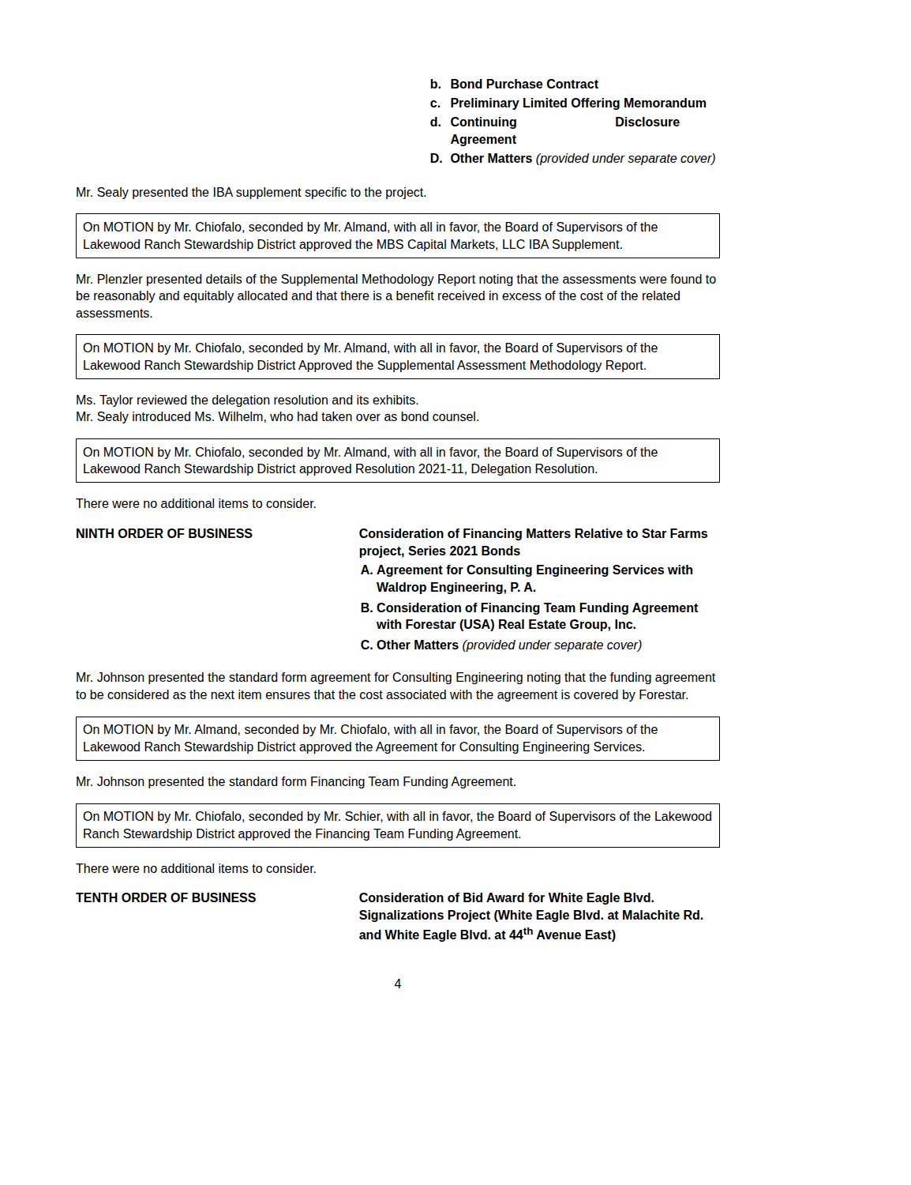| b. | Bond Purchase Contract |
| c. | Preliminary Limited Offering Memorandum |
| d. | Continuing Disclosure Agreement |
| D. | Other Matters (provided under separate cover) |
Mr. Sealy presented the IBA supplement specific to the project.
On MOTION by Mr. Chiofalo, seconded by Mr. Almand, with all in favor, the Board of Supervisors of the Lakewood Ranch Stewardship District approved the MBS Capital Markets, LLC IBA Supplement.
Mr. Plenzler presented details of the Supplemental Methodology Report noting that the assessments were found to be reasonably and equitably allocated and that there is a benefit received in excess of the cost of the related assessments.
On MOTION by Mr. Chiofalo, seconded by Mr. Almand, with all in favor, the Board of Supervisors of the Lakewood Ranch Stewardship District Approved the Supplemental Assessment Methodology Report.
Ms. Taylor reviewed the delegation resolution and its exhibits.
Mr. Sealy introduced Ms. Wilhelm, who had taken over as bond counsel.
On MOTION by Mr. Chiofalo, seconded by Mr. Almand, with all in favor, the Board of Supervisors of the Lakewood Ranch Stewardship District approved Resolution 2021-11, Delegation Resolution.
There were no additional items to consider.
NINTH ORDER OF BUSINESS
Consideration of Financing Matters Relative to Star Farms project, Series 2021 Bonds
Agreement for Consulting Engineering Services with Waldrop Engineering, P. A.
Consideration of Financing Team Funding Agreement with Forestar (USA) Real Estate Group, Inc.
Other Matters (provided under separate cover)
Mr. Johnson presented the standard form agreement for Consulting Engineering noting that the funding agreement to be considered as the next item ensures that the cost associated with the agreement is covered by Forestar.
On MOTION by Mr. Almand, seconded by Mr. Chiofalo, with all in favor, the Board of Supervisors of the Lakewood Ranch Stewardship District approved the Agreement for Consulting Engineering Services.
Mr. Johnson presented the standard form Financing Team Funding Agreement.
On MOTION by Mr. Chiofalo, seconded by Mr. Schier, with all in favor, the Board of Supervisors of the Lakewood Ranch Stewardship District approved the Financing Team Funding Agreement.
There were no additional items to consider.
TENTH ORDER OF BUSINESS
Consideration of Bid Award for White Eagle Blvd. Signalizations Project (White Eagle Blvd. at Malachite Rd. and White Eagle Blvd. at 44th Avenue East)
4